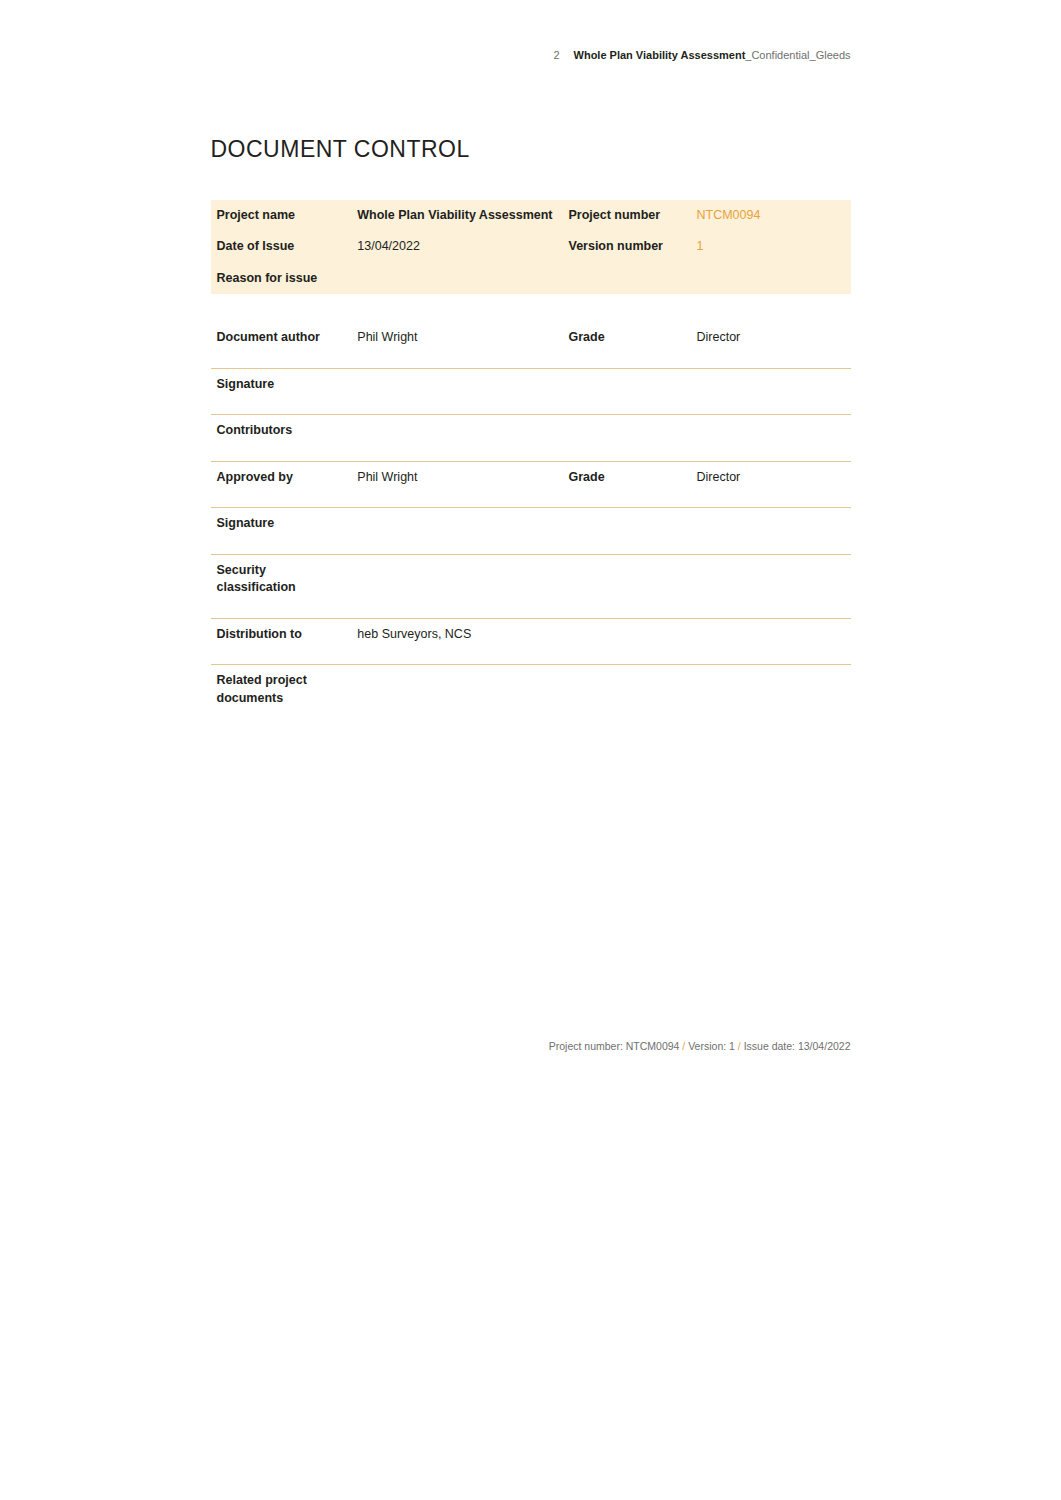2 Whole Plan Viability Assessment_Confidential_Gleeds
DOCUMENT CONTROL
| Project name | Whole Plan Viability Assessment | Project number | NTCM0094 |
| Date of Issue | 13/04/2022 | Version number | 1 |
| Reason for issue | | | |
| Document author | Phil Wright | Grade | Director |
| Signature | | | |
| Contributors | | | |
| Approved by | Phil Wright | Grade | Director |
| Signature | | | |
| Security classification | | | |
| Distribution to | heb Surveyors, NCS | | |
| Related project documents | | | |
Project number: NTCM0094 / Version: 1 / Issue date: 13/04/2022